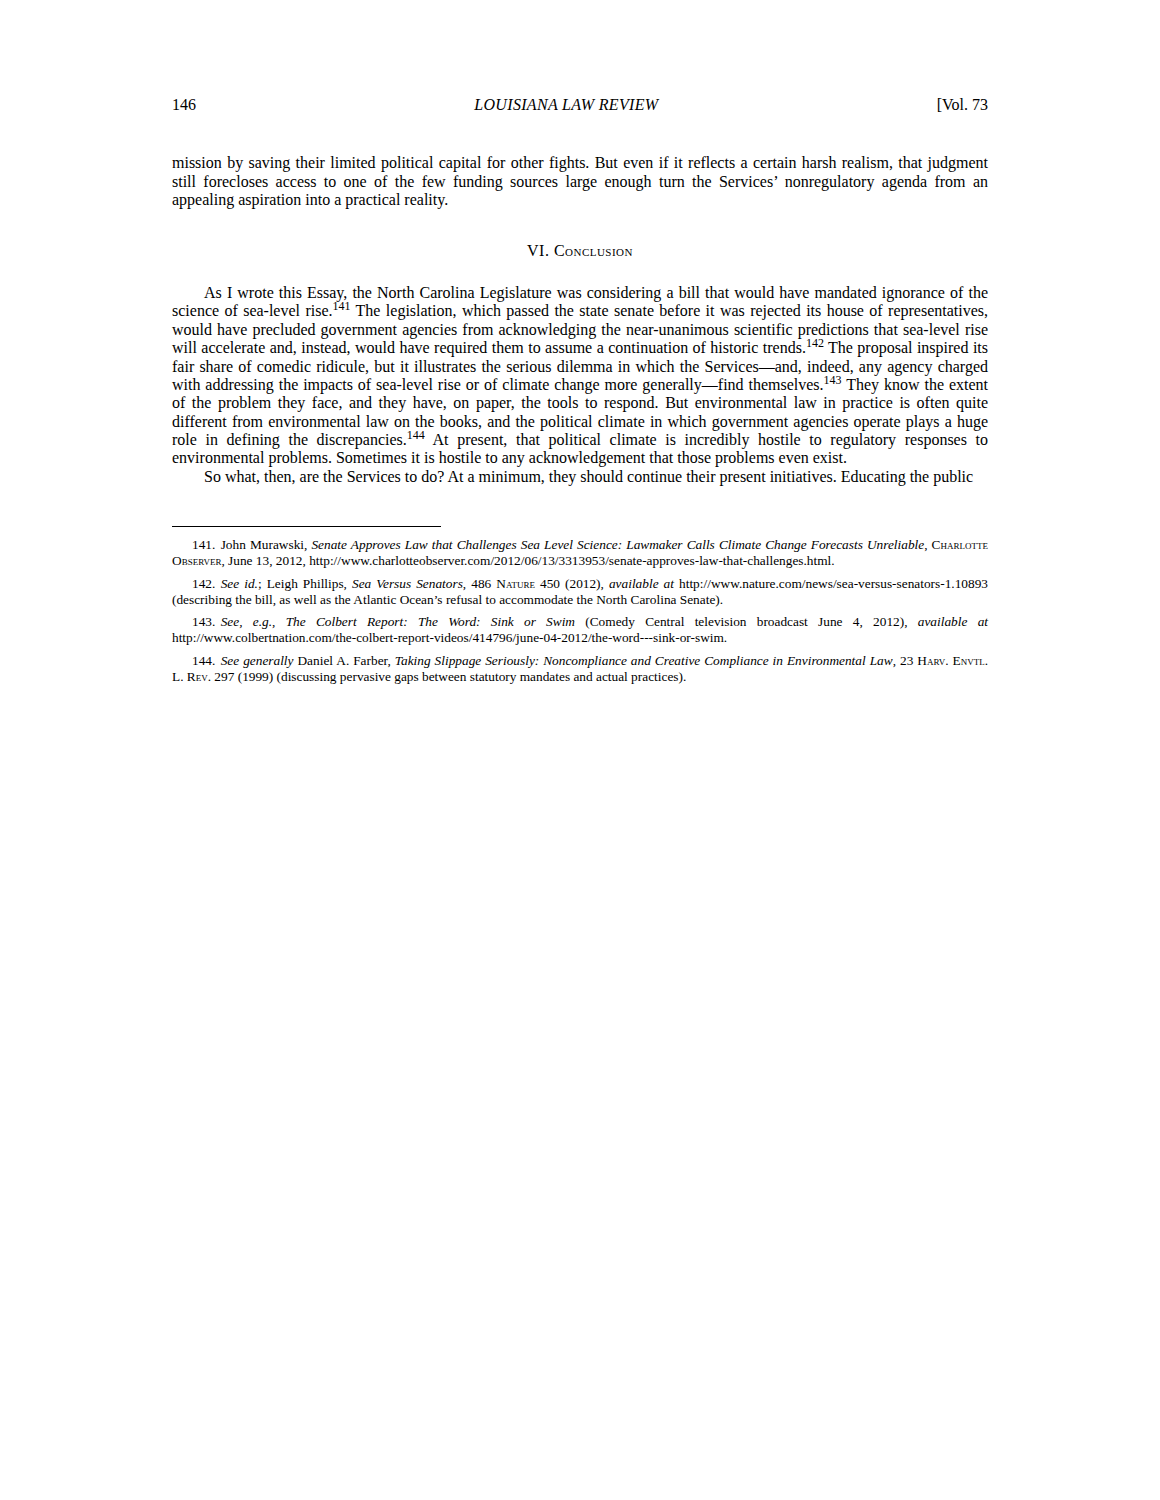146 LOUISIANA LAW REVIEW [Vol. 73
mission by saving their limited political capital for other fights. But even if it reflects a certain harsh realism, that judgment still forecloses access to one of the few funding sources large enough turn the Services’ nonregulatory agenda from an appealing aspiration into a practical reality.
VI. Conclusion
As I wrote this Essay, the North Carolina Legislature was considering a bill that would have mandated ignorance of the science of sea-level rise.141 The legislation, which passed the state senate before it was rejected its house of representatives, would have precluded government agencies from acknowledging the near-unanimous scientific predictions that sea-level rise will accelerate and, instead, would have required them to assume a continuation of historic trends.142 The proposal inspired its fair share of comedic ridicule, but it illustrates the serious dilemma in which the Services—and, indeed, any agency charged with addressing the impacts of sea-level rise or of climate change more generally—find themselves.143 They know the extent of the problem they face, and they have, on paper, the tools to respond. But environmental law in practice is often quite different from environmental law on the books, and the political climate in which government agencies operate plays a huge role in defining the discrepancies.144 At present, that political climate is incredibly hostile to regulatory responses to environmental problems. Sometimes it is hostile to any acknowledgement that those problems even exist.
So what, then, are the Services to do? At a minimum, they should continue their present initiatives. Educating the public
John Murawski, Senate Approves Law that Challenges Sea Level Science: Lawmaker Calls Climate Change Forecasts Unreliable, Charlotte Observer, June 13, 2012, http://www.charlotteobserver.com/2012/06/13/3313953/senate-approves-law-that-challenges.html.
See id.; Leigh Phillips, Sea Versus Senators, 486 Nature 450 (2012), available at http://www.nature.com/news/sea-versus-senators-1.10893 (describing the bill, as well as the Atlantic Ocean’s refusal to accommodate the North Carolina Senate).
See, e.g., The Colbert Report: The Word: Sink or Swim (Comedy Central television broadcast June 4, 2012), available at http://www.colbertnation.com/the-colbert-report-videos/414796/june-04-2012/the-word---sink-or-swim.
See generally Daniel A. Farber, Taking Slippage Seriously: Noncompliance and Creative Compliance in Environmental Law, 23 Harv. Envtl. L. Rev. 297 (1999) (discussing pervasive gaps between statutory mandates and actual practices).